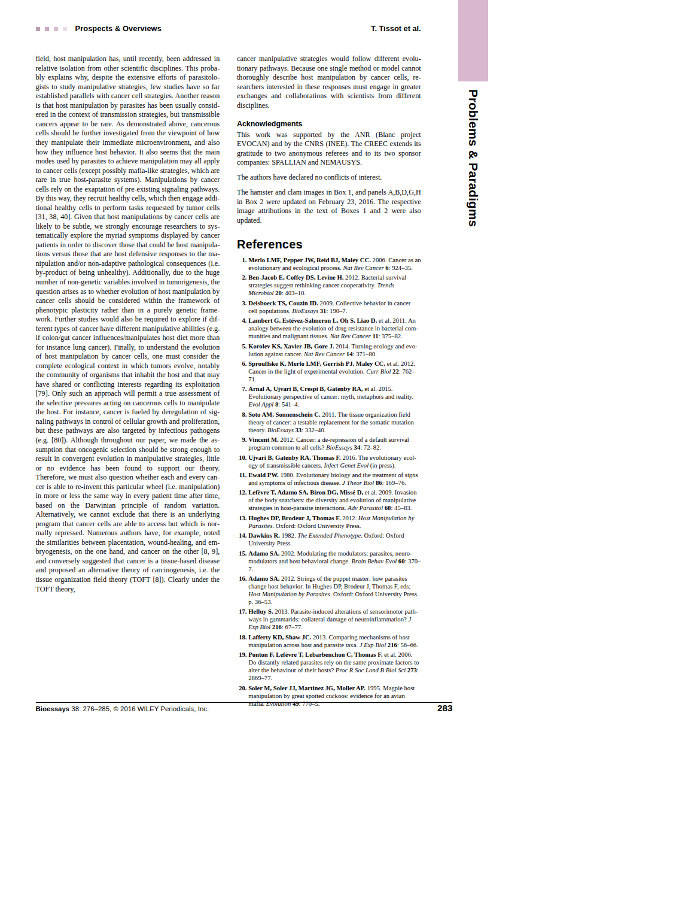Problems & Paradigms
Prospects & Overviews
T. Tissot et al.
field, host manipulation has, until recently, been addressed in relative isolation from other scientific disciplines. This probably explains why, despite the extensive efforts of parasitologists to study manipulative strategies, few studies have so far established parallels with cancer cell strategies. Another reason is that host manipulation by parasites has been usually considered in the context of transmission strategies, but transmissible cancers appear to be rare. As demonstrated above, cancerous cells should be further investigated from the viewpoint of how they manipulate their immediate microenvironment, and also how they influence host behavior. It also seems that the main modes used by parasites to achieve manipulation may all apply to cancer cells (except possibly mafia-like strategies, which are rare in true host-parasite systems). Manipulations by cancer cells rely on the exaptation of pre-existing signaling pathways. By this way, they recruit healthy cells, which then engage additional healthy cells to perform tasks requested by tumor cells [31, 38, 40]. Given that host manipulations by cancer cells are likely to be subtle, we strongly encourage researchers to systematically explore the myriad symptoms displayed by cancer patients in order to discover those that could be host manipulations versus those that are host defensive responses to the manipulation and/or non-adaptive pathological consequences (i.e. by-product of being unhealthy). Additionally, due to the huge number of non-genetic variables involved in tumorigenesis, the question arises as to whether evolution of host manipulation by cancer cells should be considered within the framework of phenotypic plasticity rather than in a purely genetic framework. Further studies would also be required to explore if different types of cancer have different manipulative abilities (e.g. if colon/gut cancer influences/manipulates host diet more than for instance lung cancer). Finally, to understand the evolution of host manipulation by cancer cells, one must consider the complete ecological context in which tumors evolve, notably the community of organisms that inhabit the host and that may have shared or conflicting interests regarding its exploitation [79]. Only such an approach will permit a true assessment of the selective pressures acting on cancerous cells to manipulate the host. For instance, cancer is fueled by deregulation of signaling pathways in control of cellular growth and proliferation, but these pathways are also targeted by infectious pathogens (e.g. [80]). Although throughout our paper, we made the assumption that oncogenic selection should be strong enough to result in convergent evolution in manipulative strategies, little or no evidence has been found to support our theory. Therefore, we must also question whether each and every cancer is able to re-invent this particular wheel (i.e. manipulation) in more or less the same way in every patient time after time, based on the Darwinian principle of random variation. Alternatively, we cannot exclude that there is an underlying program that cancer cells are able to access but which is normally repressed. Numerous authors have, for example, noted the similarities between placentation, wound-healing, and embryogenesis, on the one hand, and cancer on the other [8, 9], and conversely suggested that cancer is a tissue-based disease and proposed an alternative theory of carcinogenesis, i.e. the tissue organization field theory (TOFT [8]). Clearly under the TOFT theory,
cancer manipulative strategies would follow different evolutionary pathways. Because one single method or model cannot thoroughly describe host manipulation by cancer cells, researchers interested in these responses must engage in greater exchanges and collaborations with scientists from different disciplines.
Acknowledgments
This work was supported by the ANR (Blanc project EVOCAN) and by the CNRS (INEE). The CREEC extends its gratitude to two anonymous referees and to its two sponsor companies: SPALLIAN and NEMAUSYS.
The authors have declared no conflicts of interest.
The hamster and clam images in Box 1, and panels A,B,D,G,H in Box 2 were updated on February 23, 2016. The respective image attributions in the text of Boxes 1 and 2 were also updated.
References
Merlo LMF, Pepper JW, Reid BJ, Maley CC. 2006. Cancer as an evolutionary and ecological process. Nat Rev Cancer 6: 924–35.
Ben-Jacob E, Coffey DS, Levine H. 2012. Bacterial survival strategies suggest rethinking cancer cooperativity. Trends Microbiol 20: 403–10.
Deisboeck TS, Couzin ID. 2009. Collective behavior in cancer cell populations. BioEssays 31: 190–7.
Lambert G, Estévez-Salmeron L, Oh S, Liao D, et al. 2011. An analogy between the evolution of drug resistance in bacterial communities and malignant tissues. Nat Rev Cancer 11: 375–82.
Korolev KS, Xavier JB, Gore J. 2014. Turning ecology and evolution against cancer. Nat Rev Cancer 14: 371–80.
Sprouffske K, Merlo LMF, Gerrish PJ, Maley CC, et al. 2012. Cancer in the light of experimental evolution. Curr Biol 22: 762–71.
Arnal A, Ujvari B, Crespi B, Gatenby RA, et al. 2015. Evolutionary perspective of cancer: myth, metaphors and reality. Evol Appl 8: 541–4.
Soto AM, Sonnenschein C. 2011. The tissue organization field theory of cancer: a testable replacement for the somatic mutation theory. BioEssays 33: 332–40.
Vincent M. 2012. Cancer: a de-repression of a default survival program common to all cells? BioEssays 34: 72–82.
Ujvari B, Gatenby RA, Thomas F. 2016. The evolutionary ecology of transmissible cancers. Infect Genet Evol (in press).
Ewald PW. 1980. Evolutionary biology and the treatment of signs and symptoms of infectious disease. J Theor Biol 86: 169–76.
Lefèvre T, Adamo SA, Biron DG, Missé D, et al. 2009. Invasion of the body snatchers: the diversity and evolution of manipulative strategies in host-parasite interactions. Adv Parasitol 68: 45–83.
Hughes DP, Brodeur J, Thomas F. 2012. Host Manipulation by Parasites. Oxford: Oxford University Press.
Dawkins R. 1982. The Extended Phenotype. Oxford: Oxford University Press.
Adamo SA. 2002. Modulating the modulators: parasites, neuromodulators and host behavioral change. Brain Behav Evol 60: 370–7.
Adamo SA. 2012. Strings of the puppet master: how parasites change host behavior. In Hughes DP, Brodeur J, Thomas F, eds; Host Manipulation by Parasites. Oxford: Oxford University Press. p. 36–53.
Helluy S. 2013. Parasite-induced alterations of sensorimotor pathways in gammarids: collateral damage of neuroinflammation? J Exp Biol 216: 67–77.
Lafferty KD, Shaw JC. 2013. Comparing mechanisms of host manipulation across host and parasite taxa. J Exp Biol 216: 56–66.
Ponton F, Lefèvre T, Lebarbenchon C, Thomas F, et al. 2006. Do distantly related parasites rely on the same proximate factors to alter the behaviour of their hosts? Proc R Soc Lond B Biol Sci 273: 2869–77.
Soler M, Soler JJ, Martinez JG, Moller AP. 1995. Magpie host manipulation by great spotted cuckoos: evidence for an avian mafia. Evolution 49: 770–5.
Bioessays 38: 276–285, © 2016 WILEY Periodicals, Inc.
283